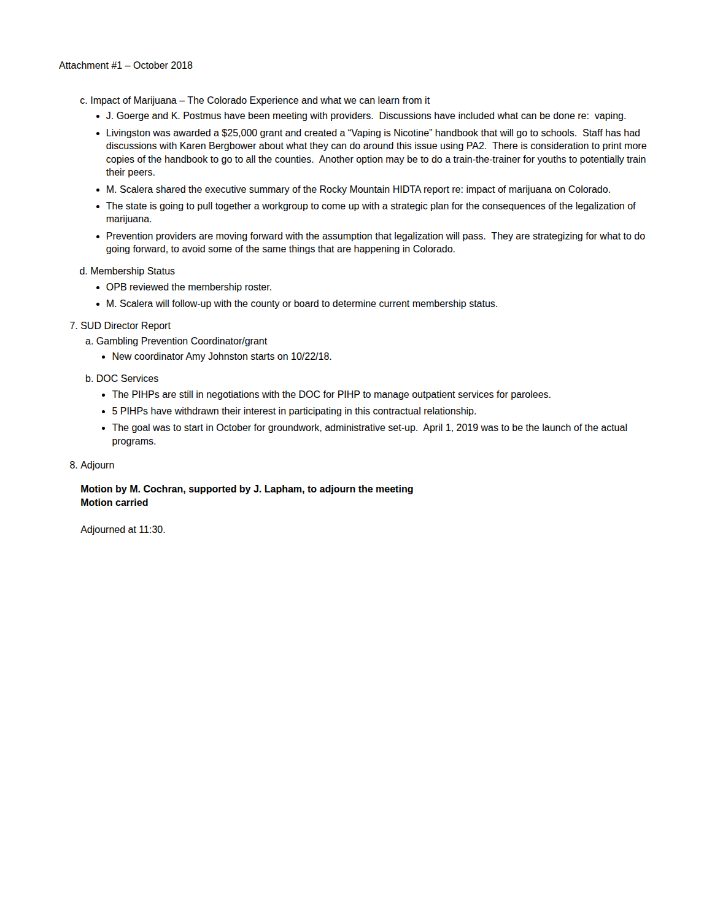Attachment #1 – October 2018
Impact of Marijuana – The Colorado Experience and what we can learn from it
J. Goerge and K. Postmus have been meeting with providers. Discussions have included what can be done re: vaping.
Livingston was awarded a $25,000 grant and created a “Vaping is Nicotine” handbook that will go to schools. Staff has had discussions with Karen Bergbower about what they can do around this issue using PA2. There is consideration to print more copies of the handbook to go to all the counties. Another option may be to do a train-the-trainer for youths to potentially train their peers.
M. Scalera shared the executive summary of the Rocky Mountain HIDTA report re: impact of marijuana on Colorado.
The state is going to pull together a workgroup to come up with a strategic plan for the consequences of the legalization of marijuana.
Prevention providers are moving forward with the assumption that legalization will pass. They are strategizing for what to do going forward, to avoid some of the same things that are happening in Colorado.
Membership Status
OPB reviewed the membership roster.
M. Scalera will follow-up with the county or board to determine current membership status.
SUD Director Report
Gambling Prevention Coordinator/grant
New coordinator Amy Johnston starts on 10/22/18.
DOC Services
The PIHPs are still in negotiations with the DOC for PIHP to manage outpatient services for parolees.
5 PIHPs have withdrawn their interest in participating in this contractual relationship.
The goal was to start in October for groundwork, administrative set-up. April 1, 2019 was to be the launch of the actual programs.
Adjourn
Motion by M. Cochran, supported by J. Lapham, to adjourn the meeting
Motion carried
Adjourned at 11:30.